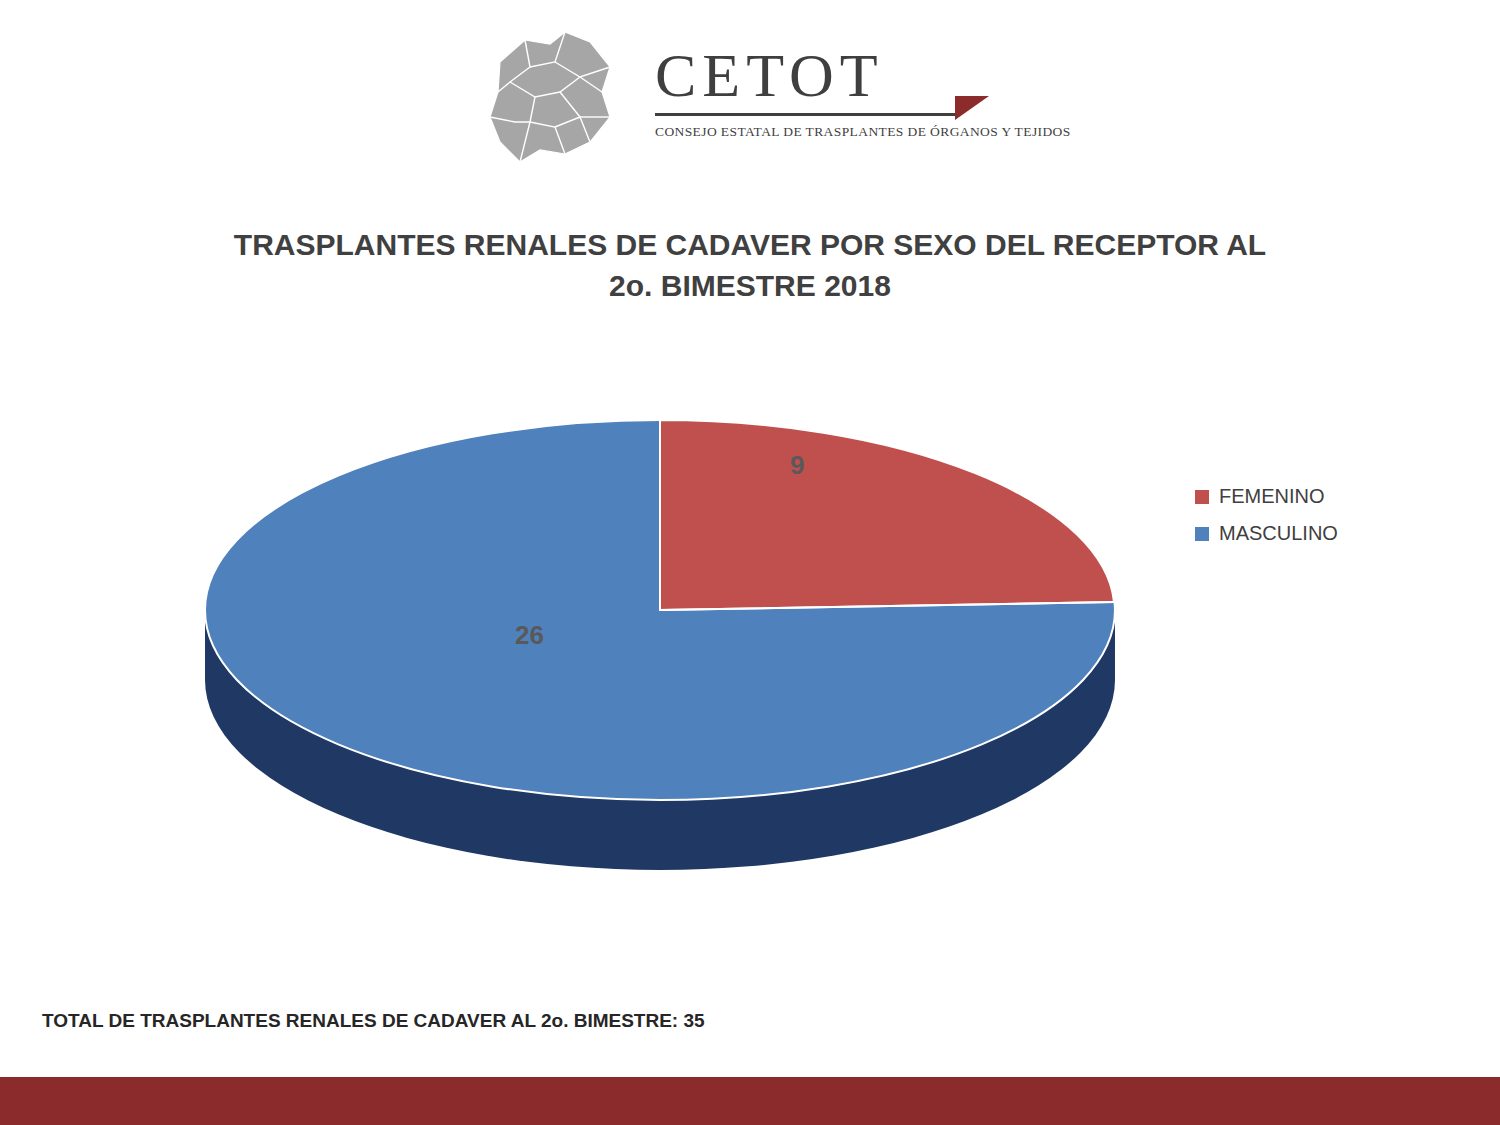CETOT
CONSEJO ESTATAL DE TRASPLANTES DE ÓRGANOS Y TEJIDOS
TRASPLANTES RENALES DE CADAVER POR SEXO DEL RECEPTOR AL
2o. BIMESTRE 2018
9
26
FEMENINO
MASCULINO
TOTAL DE TRASPLANTES RENALES DE CADAVER AL 2o. BIMESTRE: 35